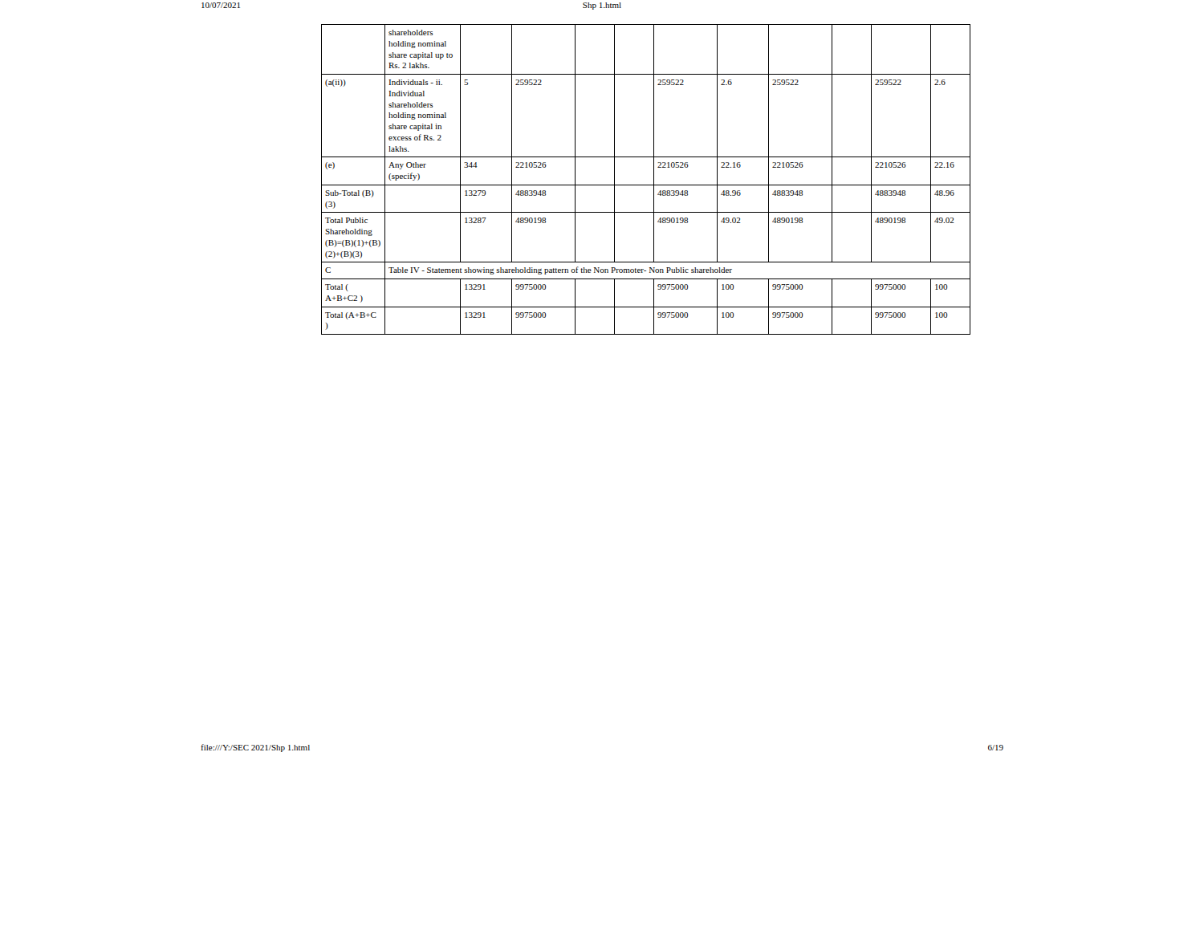10/07/2021 Shp 1.html
| | shareholders holding nominal share capital up to Rs. 2 lakhs. | | | | | | | | | | |
| (a(ii)) | Individuals - ii. Individual shareholders holding nominal share capital in excess of Rs. 2 lakhs. | 5 | 259522 | | | 259522 | 2.6 | 259522 | | 259522 | 2.6 |
| (e) | Any Other (specify) | 344 | 2210526 | | | 2210526 | 22.16 | 2210526 | | 2210526 | 22.16 |
| Sub-Total (B)(3) | | 13279 | 4883948 | | | 4883948 | 48.96 | 4883948 | | 4883948 | 48.96 |
| Total Public Shareholding (B)=(B)(1)+(B)(2)+(B)(3) | | 13287 | 4890198 | | | 4890198 | 49.02 | 4890198 | | 4890198 | 49.02 |
| C | Table IV - Statement showing shareholding pattern of the Non Promoter- Non Public shareholder |
| Total ( A+B+C2 ) | | 13291 | 9975000 | | | 9975000 | 100 | 9975000 | | 9975000 | 100 |
| Total (A+B+C ) | | 13291 | 9975000 | | | 9975000 | 100 | 9975000 | | 9975000 | 100 |
file:///Y:/SEC 2021/Shp 1.html 6/19